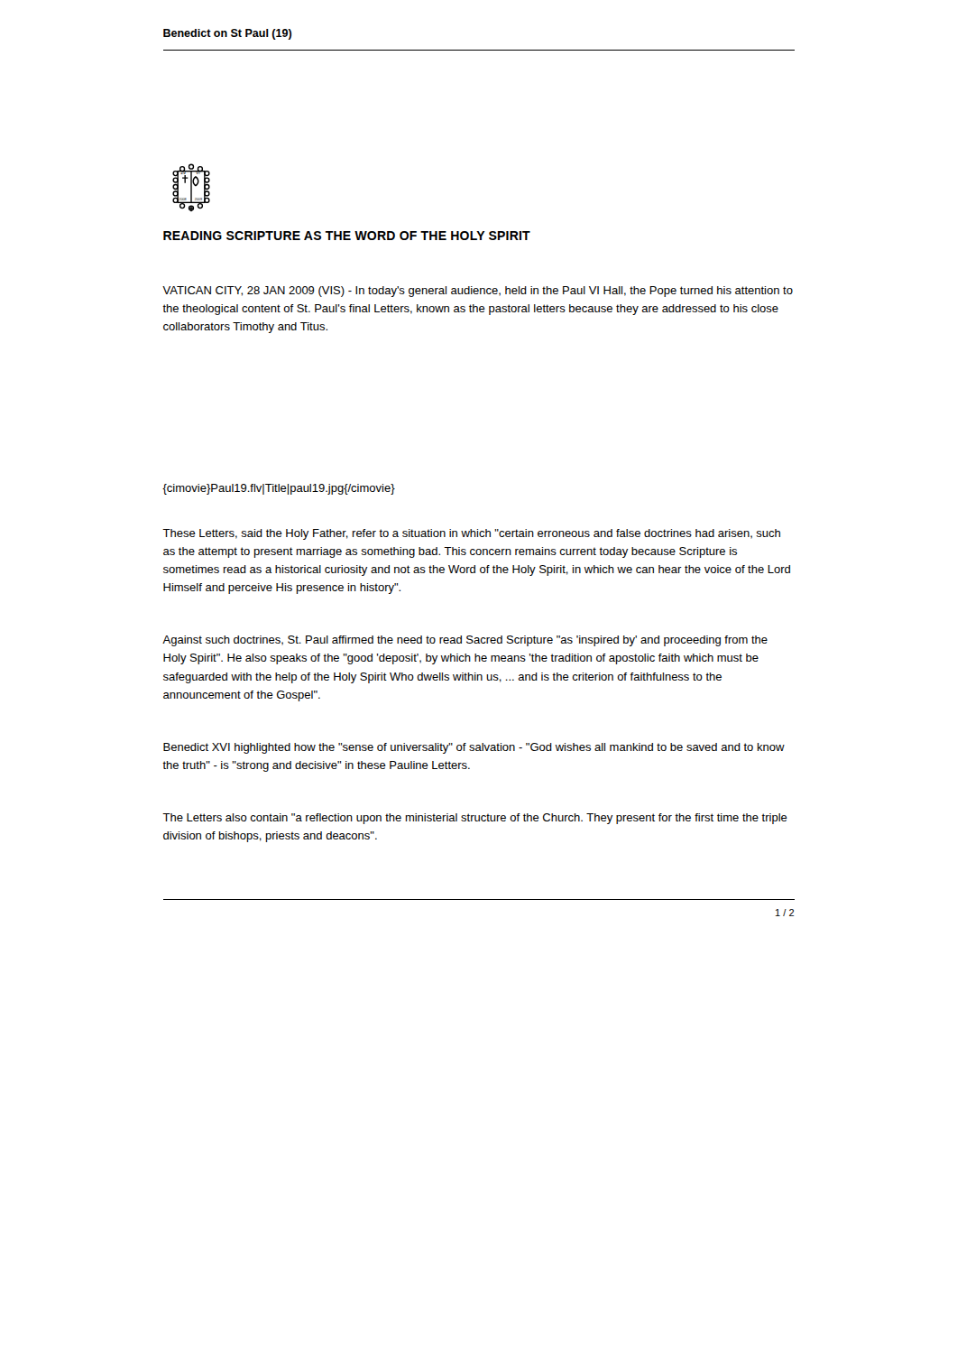Benedict on St Paul (19)
29 VI 2008 2009
READING SCRIPTURE AS THE WORD OF THE HOLY SPIRIT
VATICAN CITY, 28 JAN 2009 (VIS) - In today's general audience, held in the Paul VI Hall, the Pope turned his attention to the theological content of St. Paul's final Letters, known as the pastoral letters because they are addressed to his close collaborators Timothy and Titus.
{cimovie}Paul19.flv|Title|paul19.jpg{/cimovie}
These Letters, said the Holy Father, refer to a situation in which "certain erroneous and false doctrines had arisen, such as the attempt to present marriage as something bad. This concern remains current today because Scripture is sometimes read as a historical curiosity and not as the Word of the Holy Spirit, in which we can hear the voice of the Lord Himself and perceive His presence in history".
Against such doctrines, St. Paul affirmed the need to read Sacred Scripture "as 'inspired by' and proceeding from the Holy Spirit". He also speaks of the "good 'deposit', by which he means 'the tradition of apostolic faith which must be safeguarded with the help of the Holy Spirit Who dwells within us, ... and is the criterion of faithfulness to the announcement of the Gospel".
Benedict XVI highlighted how the "sense of universality" of salvation - "God wishes all mankind to be saved and to know the truth" - is "strong and decisive" in these Pauline Letters.
The Letters also contain "a reflection upon the ministerial structure of the Church. They present for the first time the triple division of bishops, priests and deacons".
1 / 2